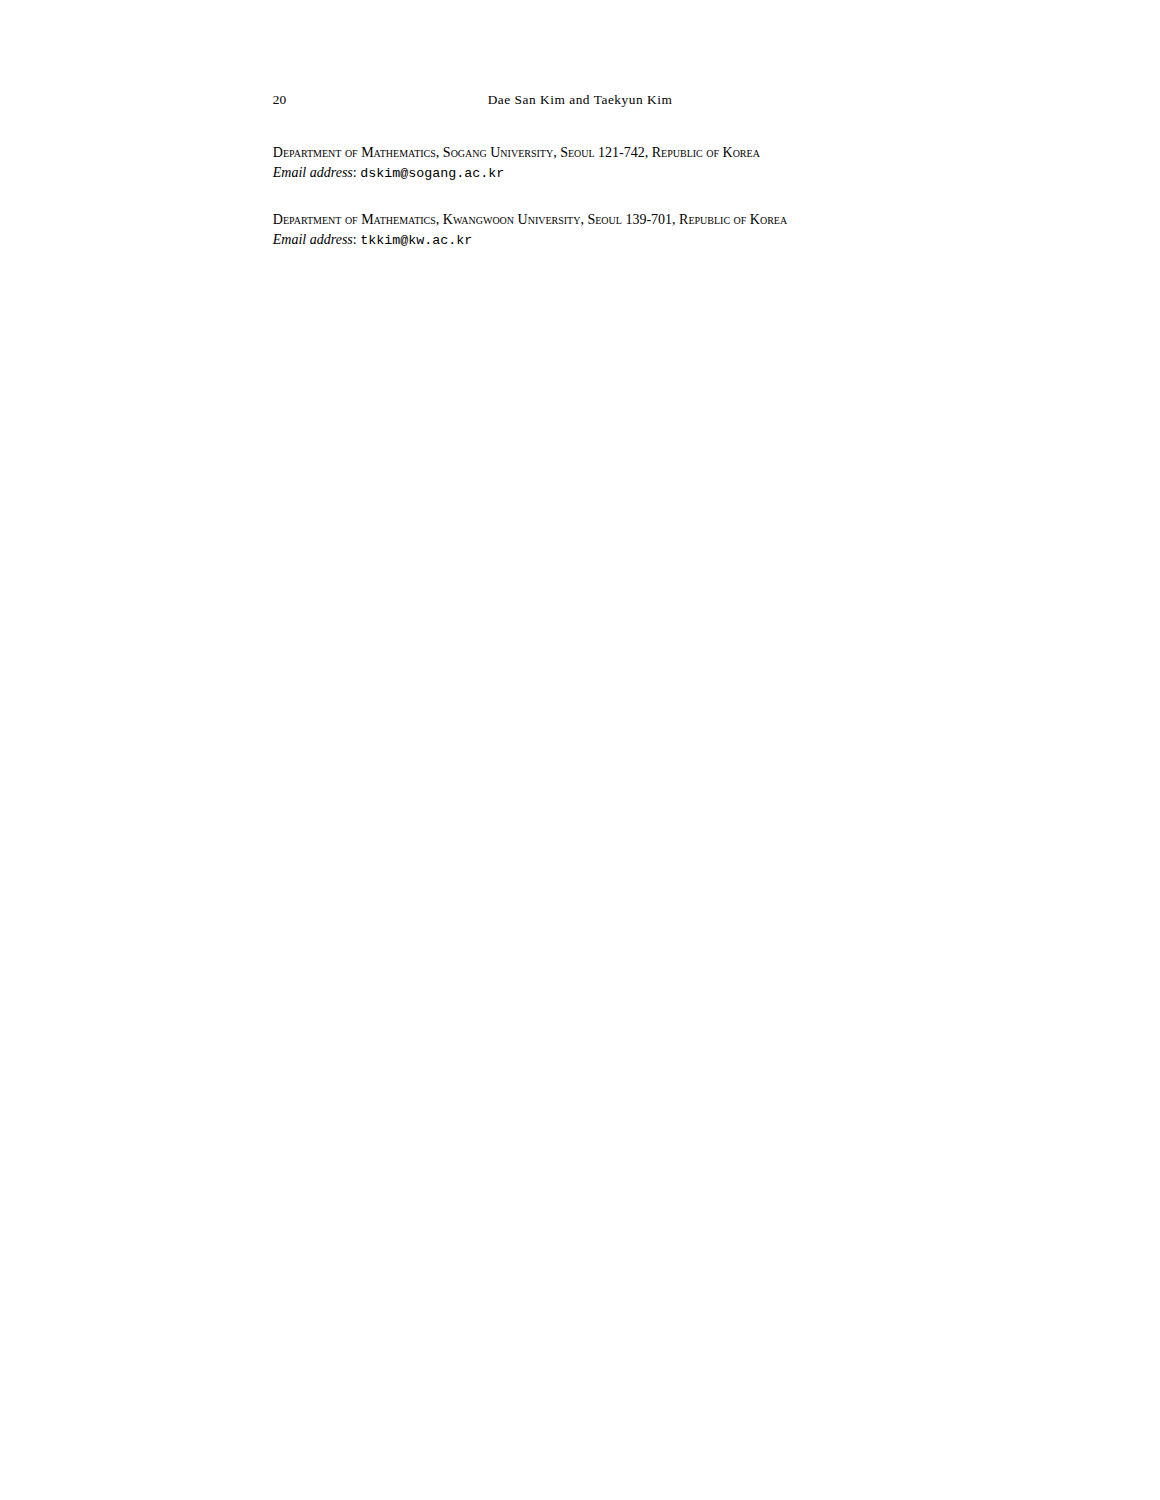20 Dae San Kim and Taekyun Kim
Department of Mathematics, Sogang University, Seoul 121-742, Republic of Korea
Email address: dskim@sogang.ac.kr
Department of Mathematics, Kwangwoon University, Seoul 139-701, Republic of Korea
Email address: tkkim@kw.ac.kr